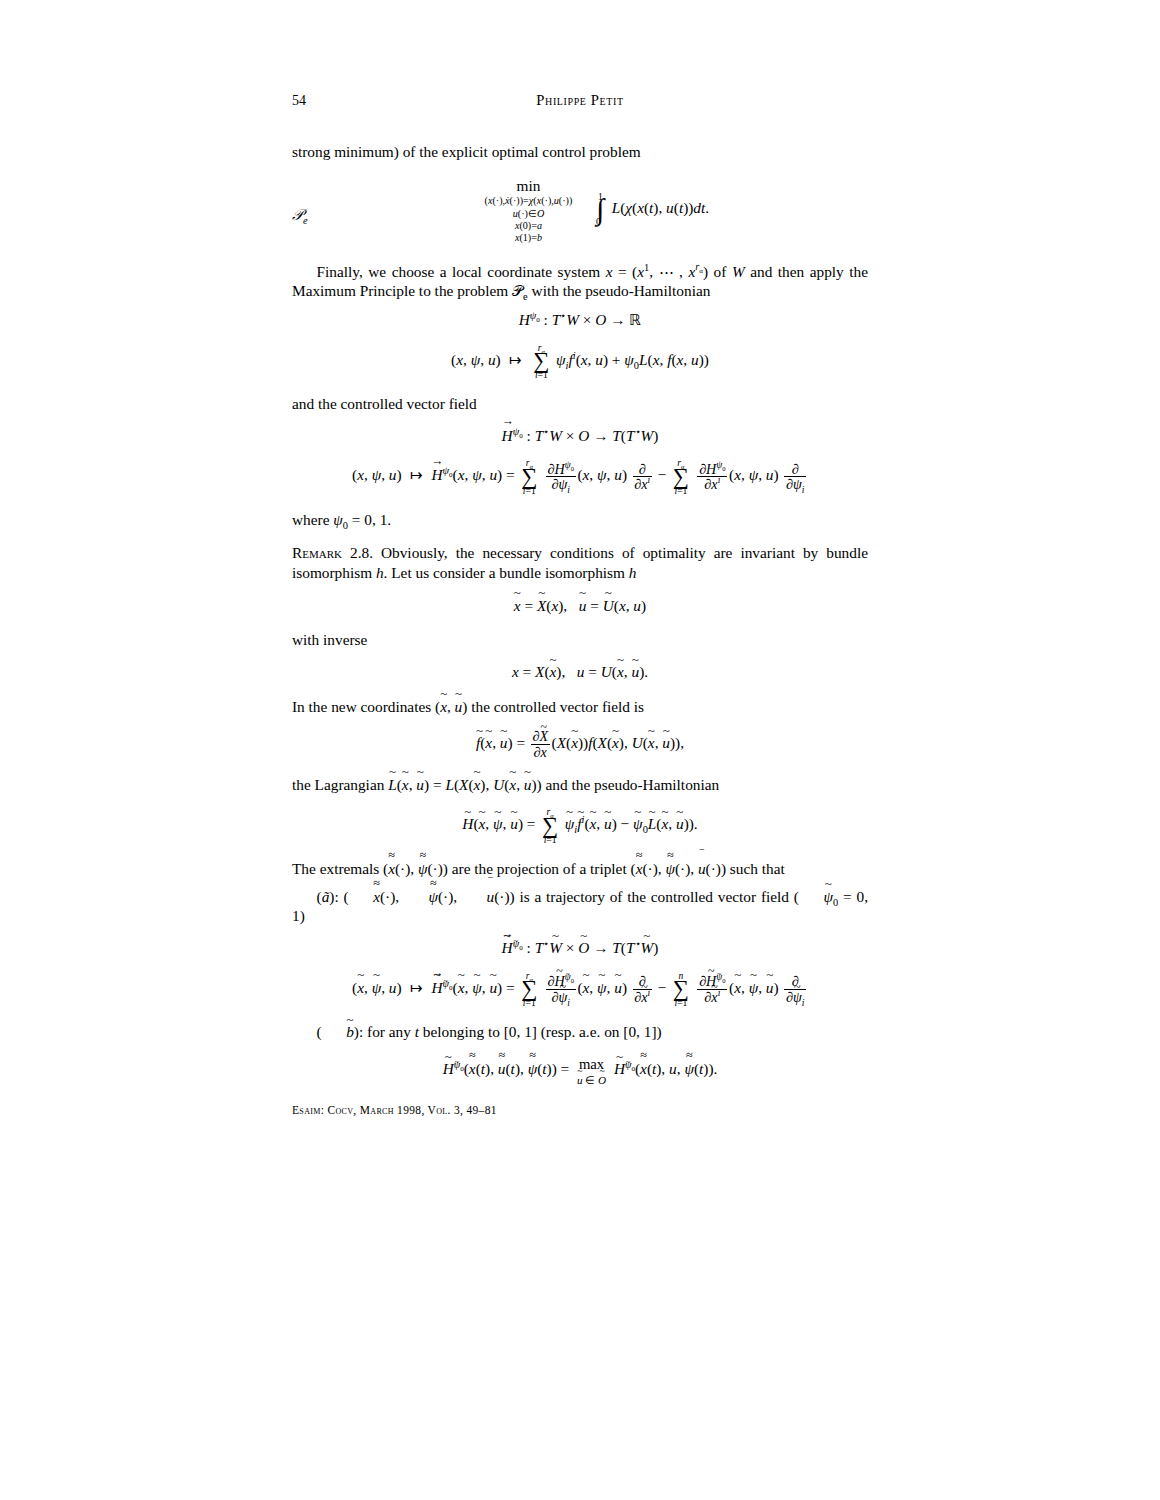54 Philippe Petit 54
strong minimum) of the explicit optimal control problem
𝒫e
min (x(·),ẋ(·))=χ(x(·),u(·)) u(·)∈O x(0)=a x(1)=b ∫10 L(χ(x(t), u(t))dt.
Finally, we choose a local coordinate system x = (x1, ⋯ , xrα) of W and then apply the Maximum Principle to the problem 𝒫e with the pseudo-Hamiltonian
Hψ0 : T⋆W × O → ℝ
(x, ψ, u) ↦ rα∑i=1 ψifi(x, u) + ψ0L(x, f(x, u))
and the controlled vector field
→Hψ0 : T⋆W × O → T(T⋆W)
(x, ψ, u) ↦ →Hψ0(x, ψ, u) = rα∑i=1 ∂Hψ0∂ψi(x, ψ, u) ∂∂xi − rα∑i=1 ∂Hψ0∂xi(x, ψ, u) ∂∂ψi
where ψ0 = 0, 1.
Remark 2.8. Obviously, the necessary conditions of optimality are invariant by bundle isomorphism h. Let us consider a bundle isomorphism h
~x = ~X(x), ~u = ~U(x, u)
with inverse
x = X(~x), u = U(~x, ~u).
In the new coordinates (~x, ~u) the controlled vector field is
~f(~x, ~u) = ∂~X∂x(X(~x))f(X(~x), U(~x, ~u)),
the Lagrangian ~L(~x, ~u) = L(X(~x), U(~x, ~u)) and the pseudo-Hamiltonian
~H(~x, ~ψ, ~u) = rα∑i=1 ~ψi~fi(~x, ~u) − ~ψ0~L(~x, ~u)).
The extremals (≈x(·), ≈ψ(·)) are the projection of a triplet (≈x(·), ≈ψ(·), ‾u(·)) such that
(ã): (≈x(·), ≈ψ(·), ‾u(·)) is a trajectory of the controlled vector field (~ψ0 = 0, 1)
→~H~ψ0 : T⋆~W × ~O → T(T⋆~W)
(~x, ~ψ, u) ↦ →~H~ψ0(~x, ~ψ, ~u) = rα∑i=1 ∂~H~ψ0∂~ψi(~x, ~ψ, ~u) ∂∂~xi − n∑i=1 ∂~H~ψ0∂~xi(~x, ~ψ, ~u) ∂∂~ψi
(~b): for any t belonging to [0, 1] (resp. a.e. on [0, 1])
~H~ψ0(≈x(t), ≈u(t), ≈ψ(t)) = max~u ∈ ~O ~H~ψ0(≈x(t), u, ≈ψ(t)).
Esaim: Cocv, March 1998, Vol. 3, 49–81